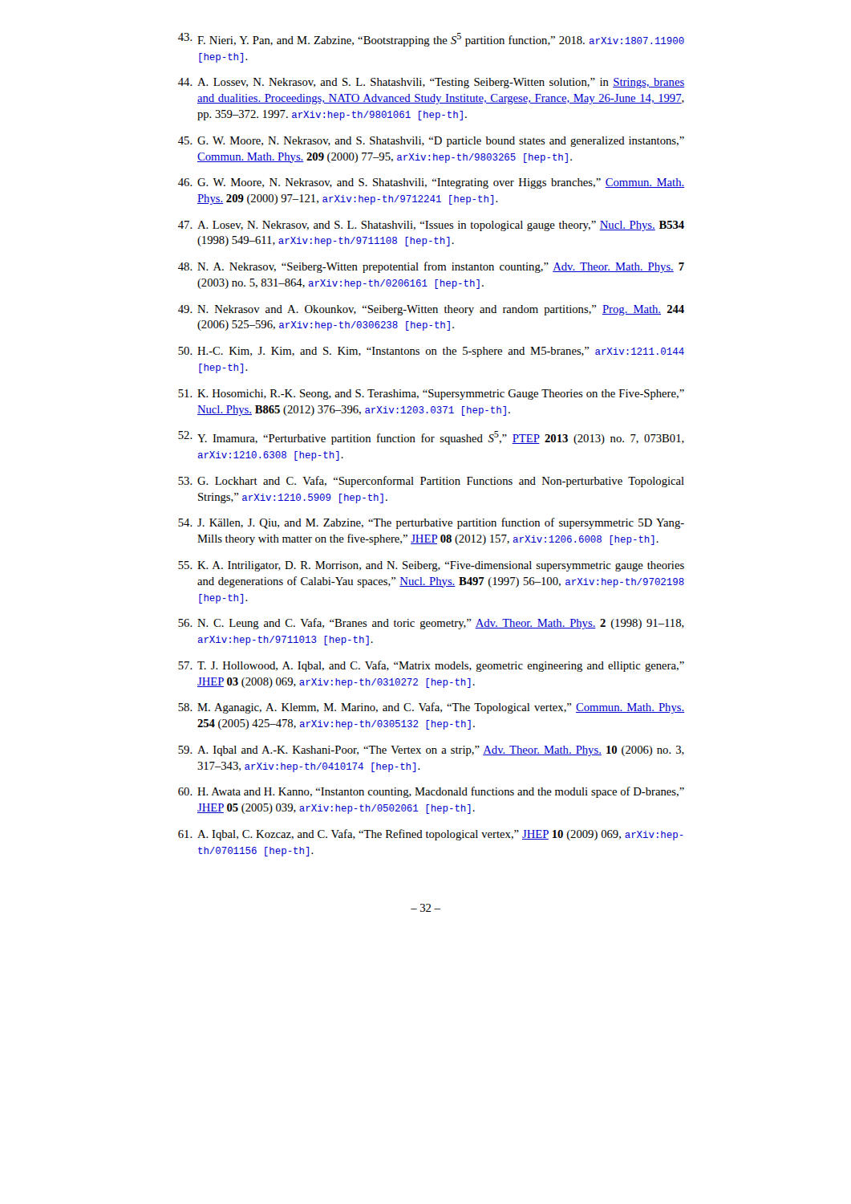F. Nieri, Y. Pan, and M. Zabzine, “Bootstrapping the S5 partition function,” 2018. arXiv:1807.11900 [hep-th].
A. Lossev, N. Nekrasov, and S. L. Shatashvili, “Testing Seiberg-Witten solution,” in Strings, branes and dualities. Proceedings, NATO Advanced Study Institute, Cargese, France, May 26-June 14, 1997, pp. 359–372. 1997. arXiv:hep-th/9801061 [hep-th].
G. W. Moore, N. Nekrasov, and S. Shatashvili, “D particle bound states and generalized instantons,” Commun. Math. Phys. 209 (2000) 77–95, arXiv:hep-th/9803265 [hep-th].
G. W. Moore, N. Nekrasov, and S. Shatashvili, “Integrating over Higgs branches,” Commun. Math. Phys. 209 (2000) 97–121, arXiv:hep-th/9712241 [hep-th].
A. Losev, N. Nekrasov, and S. L. Shatashvili, “Issues in topological gauge theory,” Nucl. Phys. B534 (1998) 549–611, arXiv:hep-th/9711108 [hep-th].
N. A. Nekrasov, “Seiberg-Witten prepotential from instanton counting,” Adv. Theor. Math. Phys. 7 (2003) no. 5, 831–864, arXiv:hep-th/0206161 [hep-th].
N. Nekrasov and A. Okounkov, “Seiberg-Witten theory and random partitions,” Prog. Math. 244 (2006) 525–596, arXiv:hep-th/0306238 [hep-th].
H.-C. Kim, J. Kim, and S. Kim, “Instantons on the 5-sphere and M5-branes,” arXiv:1211.0144 [hep-th].
K. Hosomichi, R.-K. Seong, and S. Terashima, “Supersymmetric Gauge Theories on the Five-Sphere,” Nucl. Phys. B865 (2012) 376–396, arXiv:1203.0371 [hep-th].
Y. Imamura, “Perturbative partition function for squashed S5,” PTEP 2013 (2013) no. 7, 073B01, arXiv:1210.6308 [hep-th].
G. Lockhart and C. Vafa, “Superconformal Partition Functions and Non-perturbative Topological Strings,” arXiv:1210.5909 [hep-th].
J. Källen, J. Qiu, and M. Zabzine, “The perturbative partition function of supersymmetric 5D Yang-Mills theory with matter on the five-sphere,” JHEP 08 (2012) 157, arXiv:1206.6008 [hep-th].
K. A. Intriligator, D. R. Morrison, and N. Seiberg, “Five-dimensional supersymmetric gauge theories and degenerations of Calabi-Yau spaces,” Nucl. Phys. B497 (1997) 56–100, arXiv:hep-th/9702198 [hep-th].
N. C. Leung and C. Vafa, “Branes and toric geometry,” Adv. Theor. Math. Phys. 2 (1998) 91–118, arXiv:hep-th/9711013 [hep-th].
T. J. Hollowood, A. Iqbal, and C. Vafa, “Matrix models, geometric engineering and elliptic genera,” JHEP 03 (2008) 069, arXiv:hep-th/0310272 [hep-th].
M. Aganagic, A. Klemm, M. Marino, and C. Vafa, “The Topological vertex,” Commun. Math. Phys. 254 (2005) 425–478, arXiv:hep-th/0305132 [hep-th].
A. Iqbal and A.-K. Kashani-Poor, “The Vertex on a strip,” Adv. Theor. Math. Phys. 10 (2006) no. 3, 317–343, arXiv:hep-th/0410174 [hep-th].
H. Awata and H. Kanno, “Instanton counting, Macdonald functions and the moduli space of D-branes,” JHEP 05 (2005) 039, arXiv:hep-th/0502061 [hep-th].
A. Iqbal, C. Kozcaz, and C. Vafa, “The Refined topological vertex,” JHEP 10 (2009) 069, arXiv:hep-th/0701156 [hep-th].
– 32 –